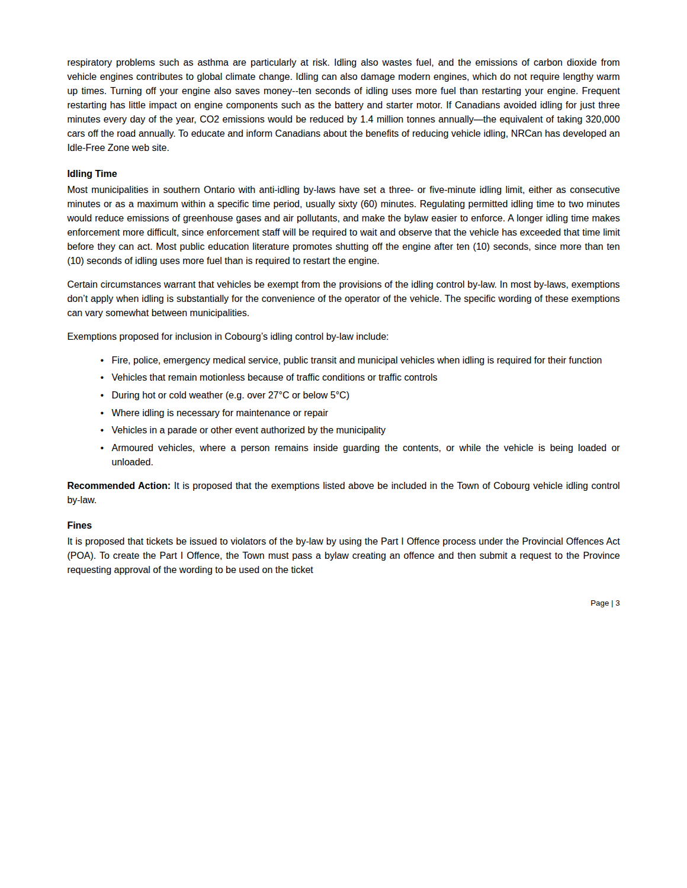respiratory problems such as asthma are particularly at risk. Idling also wastes fuel, and the emissions of carbon dioxide from vehicle engines contributes to global climate change. Idling can also damage modern engines, which do not require lengthy warm up times. Turning off your engine also saves money--ten seconds of idling uses more fuel than restarting your engine. Frequent restarting has little impact on engine components such as the battery and starter motor. If Canadians avoided idling for just three minutes every day of the year, CO2 emissions would be reduced by 1.4 million tonnes annually—the equivalent of taking 320,000 cars off the road annually. To educate and inform Canadians about the benefits of reducing vehicle idling, NRCan has developed an Idle-Free Zone web site.
Idling Time
Most municipalities in southern Ontario with anti-idling by-laws have set a three- or five-minute idling limit, either as consecutive minutes or as a maximum within a specific time period, usually sixty (60) minutes. Regulating permitted idling time to two minutes would reduce emissions of greenhouse gases and air pollutants, and make the bylaw easier to enforce. A longer idling time makes enforcement more difficult, since enforcement staff will be required to wait and observe that the vehicle has exceeded that time limit before they can act. Most public education literature promotes shutting off the engine after ten (10) seconds, since more than ten (10) seconds of idling uses more fuel than is required to restart the engine.
Certain circumstances warrant that vehicles be exempt from the provisions of the idling control by-law. In most by-laws, exemptions don’t apply when idling is substantially for the convenience of the operator of the vehicle. The specific wording of these exemptions can vary somewhat between municipalities.
Exemptions proposed for inclusion in Cobourg’s idling control by-law include:
Fire, police, emergency medical service, public transit and municipal vehicles when idling is required for their function
Vehicles that remain motionless because of traffic conditions or traffic controls
During hot or cold weather (e.g. over 27°C or below 5°C)
Where idling is necessary for maintenance or repair
Vehicles in a parade or other event authorized by the municipality
Armoured vehicles, where a person remains inside guarding the contents, or while the vehicle is being loaded or unloaded.
Recommended Action: It is proposed that the exemptions listed above be included in the Town of Cobourg vehicle idling control by-law.
Fines
It is proposed that tickets be issued to violators of the by-law by using the Part I Offence process under the Provincial Offences Act (POA). To create the Part I Offence, the Town must pass a bylaw creating an offence and then submit a request to the Province requesting approval of the wording to be used on the ticket
Page | 3